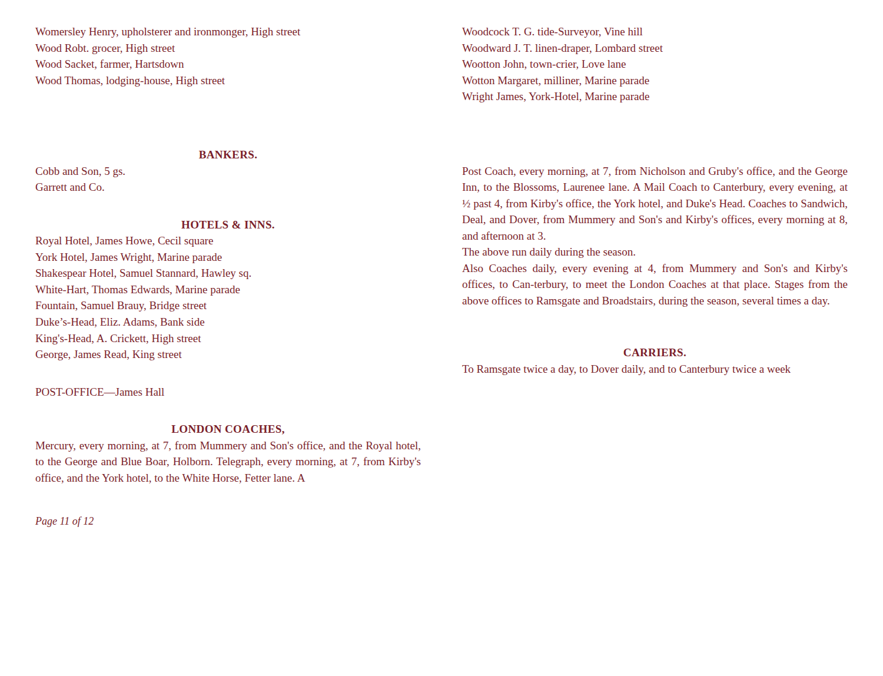Womersley Henry, upholsterer and ironmonger, High street
Wood Robt. grocer, High street
Wood Sacket, farmer, Hartsdown
Wood Thomas, lodging-house, High street
BANKERS.
Cobb and Son, 5 gs.
Garrett and Co.
HOTELS & INNS.
Royal Hotel, James Howe, Cecil square
York Hotel, James Wright, Marine parade
Shakespear Hotel, Samuel Stannard, Hawley sq.
White-Hart, Thomas Edwards, Marine parade
Fountain, Samuel Brauy, Bridge street
Duke’s-Head, Eliz. Adams, Bank side
King's-Head, A. Crickett, High street
George, James Read, King street
POST-OFFICE—James Hall
LONDON COACHES,
Mercury, every morning, at 7, from Mummery and Son's office, and the Royal hotel, to the George and Blue Boar, Holborn. Telegraph, every morning, at 7, from Kirby's office, and the York hotel, to the White Horse, Fetter lane. A
Woodcock T. G. tide-Surveyor, Vine hill
Woodward J. T. linen-draper, Lombard street
Wootton John, town-crier, Love lane
Wotton Margaret, milliner, Marine parade
Wright James, York-Hotel, Marine parade
Post Coach, every morning, at 7, from Nicholson and Gruby's office, and the George Inn, to the Blossoms, Laurenee lane. A Mail Coach to Canterbury, every evening, at ½ past 4, from Kirby's office, the York hotel, and Duke's Head. Coaches to Sandwich, Deal, and Dover, from Mummery and Son's and Kirby's offices, every morning at 8, and afternoon at 3.
The above run daily during the season.
Also Coaches daily, every evening at 4, from Mummery and Son's and Kirby's offices, to Can-terbury, to meet the London Coaches at that place. Stages from the above offices to Ramsgate and Broadstairs, during the season, several times a day.
CARRIERS.
To Ramsgate twice a day, to Dover daily, and to Canterbury twice a week
Page 11 of 12